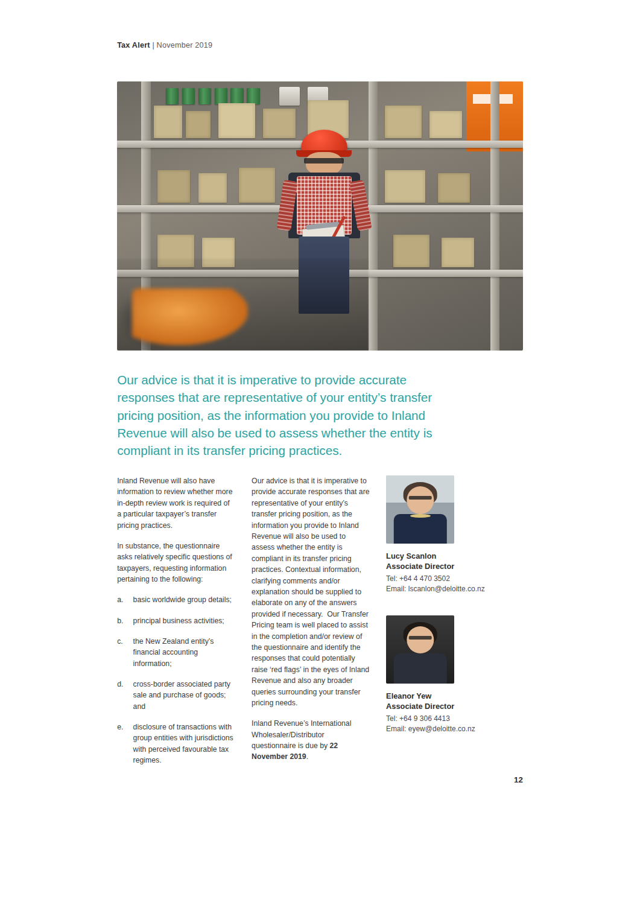Tax Alert | November 2019
Our advice is that it is imperative to provide accurate responses that are representative of your entity’s transfer pricing position, as the information you provide to Inland Revenue will also be used to assess whether the entity is compliant in its transfer pricing practices.
Inland Revenue will also have information to review whether more in-depth review work is required of a particular taxpayer’s transfer pricing practices.
In substance, the questionnaire asks relatively specific questions of taxpayers, requesting information pertaining to the following:
a. basic worldwide group details;
b. principal business activities;
c. the New Zealand entity’s financial accounting information;
d. cross-border associated party sale and purchase of goods; and
e. disclosure of transactions with group entities with jurisdictions with perceived favourable tax regimes.
Our advice is that it is imperative to provide accurate responses that are representative of your entity’s transfer pricing position, as the information you provide to Inland Revenue will also be used to assess whether the entity is compliant in its transfer pricing practices. Contextual information, clarifying comments and/or explanation should be supplied to elaborate on any of the answers provided if necessary. Our Transfer Pricing team is well placed to assist in the completion and/or review of the questionnaire and identify the responses that could potentially raise ‘red flags’ in the eyes of Inland Revenue and also any broader queries surrounding your transfer pricing needs.
Inland Revenue’s International Wholesaler/Distributor questionnaire is due by 22 November 2019.
Lucy Scanlon
Associate Director
Tel: +64 4 470 3502
Email: lscanlon@deloitte.co.nz
Eleanor Yew
Associate Director
Tel: +64 9 306 4413
Email: eyew@deloitte.co.nz
12